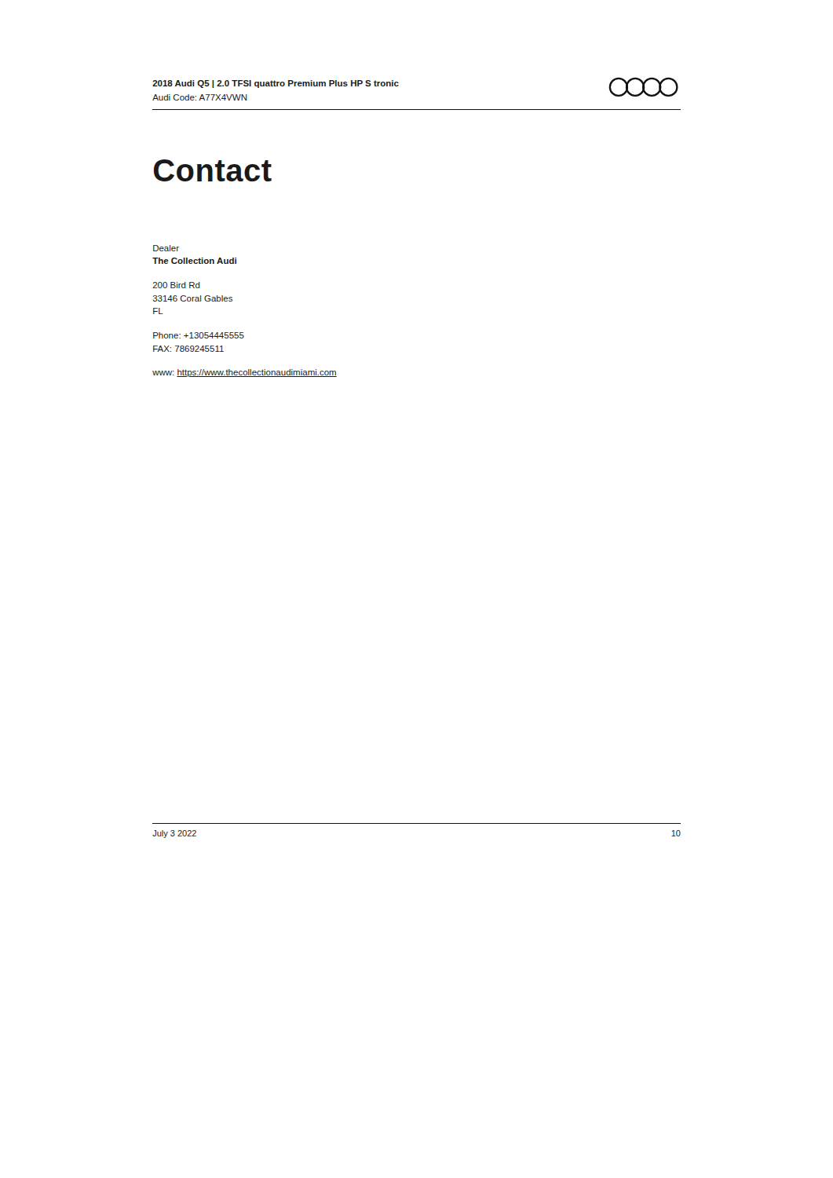2018 Audi Q5 | 2.0 TFSI quattro Premium Plus HP S tronic
Audi Code: A77X4VWN
Contact
Dealer
The Collection Audi
200 Bird Rd
33146 Coral Gables
FL
Phone: +13054445555
FAX: 7869245511
www: https://www.thecollectionaudimiami.com
July 3 2022 10